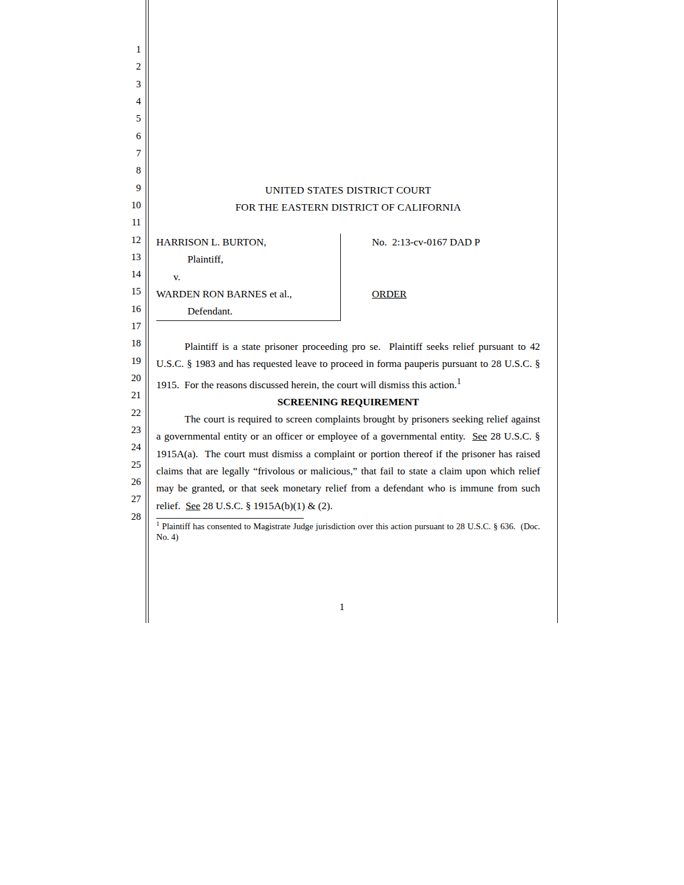1
2
3
4
5
6
7
8
9
10
11
12
13
14
15
16
17
18
19
20
21
22
23
24
25
26
27
28
UNITED STATES DISTRICT COURT
FOR THE EASTERN DISTRICT OF CALIFORNIA
| HARRISON L. BURTON, Plaintiff, v. WARDEN RON BARNES et al., Defendant. | No. 2:13-cv-0167 DAD P ORDER |
Plaintiff is a state prisoner proceeding pro se. Plaintiff seeks relief pursuant to 42 U.S.C. § 1983 and has requested leave to proceed in forma pauperis pursuant to 28 U.S.C. § 1915. For the reasons discussed herein, the court will dismiss this action.1
SCREENING REQUIREMENT
The court is required to screen complaints brought by prisoners seeking relief against a governmental entity or an officer or employee of a governmental entity. See 28 U.S.C. § 1915A(a). The court must dismiss a complaint or portion thereof if the prisoner has raised claims that are legally “frivolous or malicious,” that fail to state a claim upon which relief may be granted, or that seek monetary relief from a defendant who is immune from such relief. See 28 U.S.C. § 1915A(b)(1) & (2).
1 Plaintiff has consented to Magistrate Judge jurisdiction over this action pursuant to 28 U.S.C. § 636. (Doc. No. 4)
1